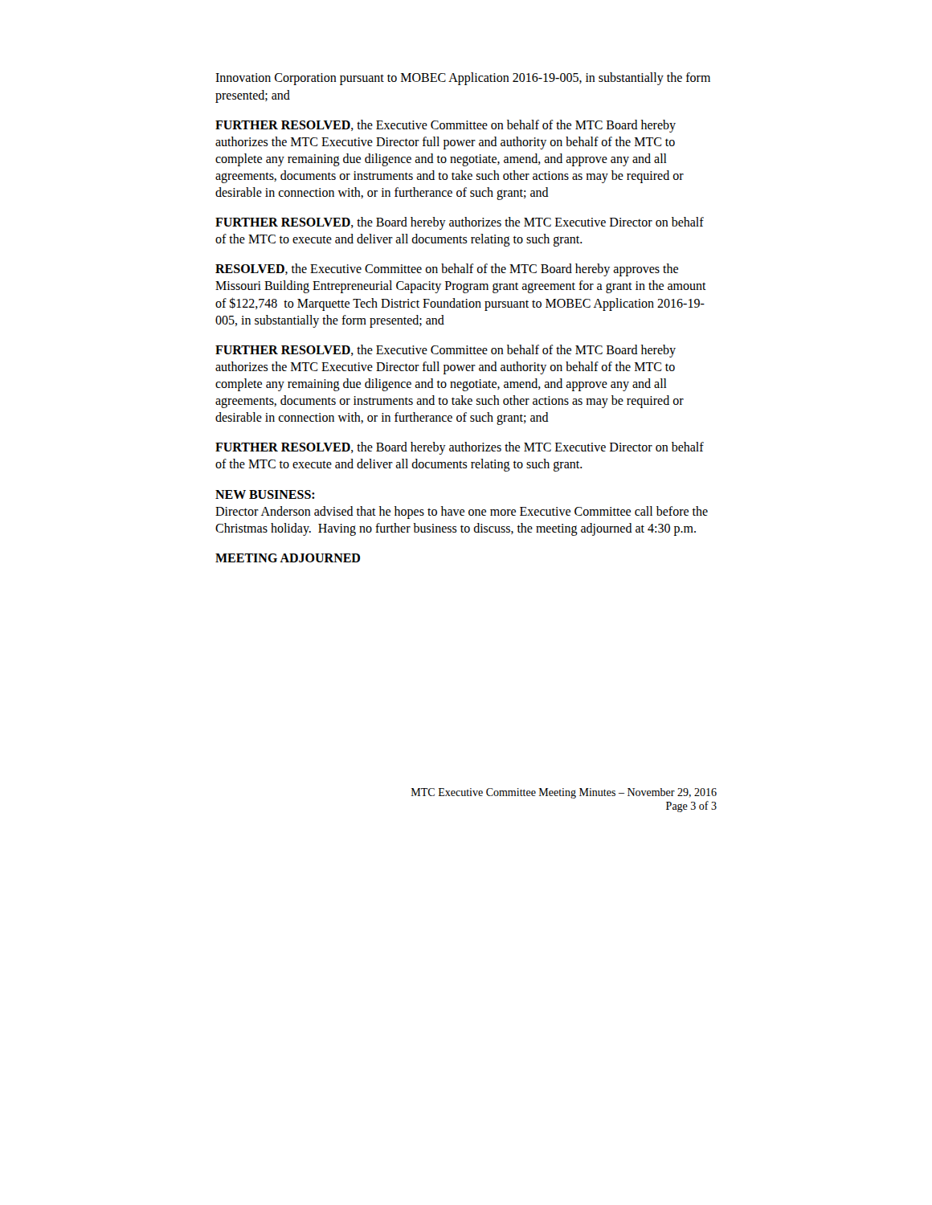Innovation Corporation pursuant to MOBEC Application 2016-19-005, in substantially the form presented; and
FURTHER RESOLVED, the Executive Committee on behalf of the MTC Board hereby authorizes the MTC Executive Director full power and authority on behalf of the MTC to complete any remaining due diligence and to negotiate, amend, and approve any and all agreements, documents or instruments and to take such other actions as may be required or desirable in connection with, or in furtherance of such grant; and
FURTHER RESOLVED, the Board hereby authorizes the MTC Executive Director on behalf of the MTC to execute and deliver all documents relating to such grant.
RESOLVED, the Executive Committee on behalf of the MTC Board hereby approves the Missouri Building Entrepreneurial Capacity Program grant agreement for a grant in the amount of $122,748 to Marquette Tech District Foundation pursuant to MOBEC Application 2016-19-005, in substantially the form presented; and
FURTHER RESOLVED, the Executive Committee on behalf of the MTC Board hereby authorizes the MTC Executive Director full power and authority on behalf of the MTC to complete any remaining due diligence and to negotiate, amend, and approve any and all agreements, documents or instruments and to take such other actions as may be required or desirable in connection with, or in furtherance of such grant; and
FURTHER RESOLVED, the Board hereby authorizes the MTC Executive Director on behalf of the MTC to execute and deliver all documents relating to such grant.
NEW BUSINESS:
Director Anderson advised that he hopes to have one more Executive Committee call before the Christmas holiday. Having no further business to discuss, the meeting adjourned at 4:30 p.m.
MEETING ADJOURNED
MTC Executive Committee Meeting Minutes – November 29, 2016
Page 3 of 3